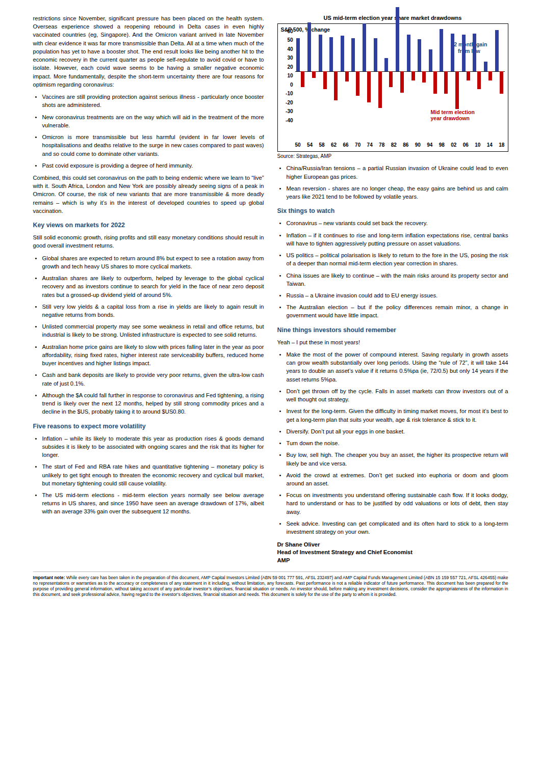restrictions since November, significant pressure has been placed on the health system. Overseas experience showed a reopening rebound in Delta cases in even highly vaccinated countries (eg, Singapore). And the Omicron variant arrived in late November with clear evidence it was far more transmissible than Delta. All at a time when much of the population has yet to have a booster shot. The end result looks like being another hit to the economic recovery in the current quarter as people self-regulate to avoid covid or have to isolate. However, each covid wave seems to be having a smaller negative economic impact. More fundamentally, despite the short-term uncertainty there are four reasons for optimism regarding coronavirus:
Vaccines are still providing protection against serious illness - particularly once booster shots are administered.
New coronavirus treatments are on the way which will aid in the treatment of the more vulnerable.
Omicron is more transmissible but less harmful (evident in far lower levels of hospitalisations and deaths relative to the surge in new cases compared to past waves) and so could come to dominate other variants.
Past covid exposure is providing a degree of herd immunity.
Combined, this could set coronavirus on the path to being endemic where we learn to “live” with it. South Africa, London and New York are possibly already seeing signs of a peak in Omicron. Of course, the risk of new variants that are more transmissible & more deadly remains – which is why it’s in the interest of developed countries to speed up global vaccination.
Key views on markets for 2022
Still solid economic growth, rising profits and still easy monetary conditions should result in good overall investment returns.
Global shares are expected to return around 8% but expect to see a rotation away from growth and tech heavy US shares to more cyclical markets.
Australian shares are likely to outperform, helped by leverage to the global cyclical recovery and as investors continue to search for yield in the face of near zero deposit rates but a grossed-up dividend yield of around 5%.
Still very low yields & a capital loss from a rise in yields are likely to again result in negative returns from bonds.
Unlisted commercial property may see some weakness in retail and office returns, but industrial is likely to be strong. Unlisted infrastructure is expected to see solid returns.
Australian home price gains are likely to slow with prices falling later in the year as poor affordability, rising fixed rates, higher interest rate serviceability buffers, reduced home buyer incentives and higher listings impact.
Cash and bank deposits are likely to provide very poor returns, given the ultra-low cash rate of just 0.1%.
Although the $A could fall further in response to coronavirus and Fed tightening, a rising trend is likely over the next 12 months, helped by still strong commodity prices and a decline in the $US, probably taking it to around $US0.80.
Five reasons to expect more volatility
Inflation – while its likely to moderate this year as production rises & goods demand subsides it is likely to be associated with ongoing scares and the risk that its higher for longer.
The start of Fed and RBA rate hikes and quantitative tightening – monetary policy is unlikely to get tight enough to threaten the economic recovery and cyclical bull market, but monetary tightening could still cause volatility.
The US mid-term elections - mid-term election years normally see below average returns in US shares, and since 1950 have seen an average drawdown of 17%, albeit with an average 33% gain over the subsequent 12 months.
US mid-term election year share market drawdowns
S&P 500, % change
12 month gain
from low
Mid term election
year drawdown
60 50 40 30 20 10 0 -10 -20 -30 -40
505458626670747882869094980206101418
Source: Strategas, AMP
China/Russia/Iran tensions – a partial Russian invasion of Ukraine could lead to even higher European gas prices.
Mean reversion - shares are no longer cheap, the easy gains are behind us and calm years like 2021 tend to be followed by volatile years.
Six things to watch
Coronavirus – new variants could set back the recovery.
Inflation – if it continues to rise and long-term inflation expectations rise, central banks will have to tighten aggressively putting pressure on asset valuations.
US politics – political polarisation is likely to return to the fore in the US, posing the risk of a deeper than normal mid-term election year correction in shares.
China issues are likely to continue – with the main risks around its property sector and Taiwan.
Russia – a Ukraine invasion could add to EU energy issues.
The Australian election – but if the policy differences remain minor, a change in government would have little impact.
Nine things investors should remember
Yeah – I put these in most years!
Make the most of the power of compound interest. Saving regularly in growth assets can grow wealth substantially over long periods. Using the “rule of 72”, it will take 144 years to double an asset’s value if it returns 0.5%pa (ie, 72/0.5) but only 14 years if the asset returns 5%pa.
Don’t get thrown off by the cycle. Falls in asset markets can throw investors out of a well thought out strategy.
Invest for the long-term. Given the difficulty in timing market moves, for most it’s best to get a long-term plan that suits your wealth, age & risk tolerance & stick to it.
Diversify. Don’t put all your eggs in one basket.
Turn down the noise.
Buy low, sell high. The cheaper you buy an asset, the higher its prospective return will likely be and vice versa.
Avoid the crowd at extremes. Don’t get sucked into euphoria or doom and gloom around an asset.
Focus on investments you understand offering sustainable cash flow. If it looks dodgy, hard to understand or has to be justified by odd valuations or lots of debt, then stay away.
Seek advice. Investing can get complicated and its often hard to stick to a long-term investment strategy on your own.
Dr Shane Oliver
Head of Investment Strategy and Chief Economist
AMP
Important note: While every care has been taken in the preparation of this document, AMP Capital Investors Limited (ABN 59 001 777 591, AFSL 232497) and AMP Capital Funds Management Limited (ABN 15 159 557 721, AFSL 426455) make no representations or warranties as to the accuracy or completeness of any statement in it including, without limitation, any forecasts. Past performance is not a reliable indicator of future performance. This document has been prepared for the purpose of providing general information, without taking account of any particular investor’s objectives, financial situation or needs. An investor should, before making any investment decisions, consider the appropriateness of the information in this document, and seek professional advice, having regard to the investor’s objectives, financial situation and needs. This document is solely for the use of the party to whom it is provided.